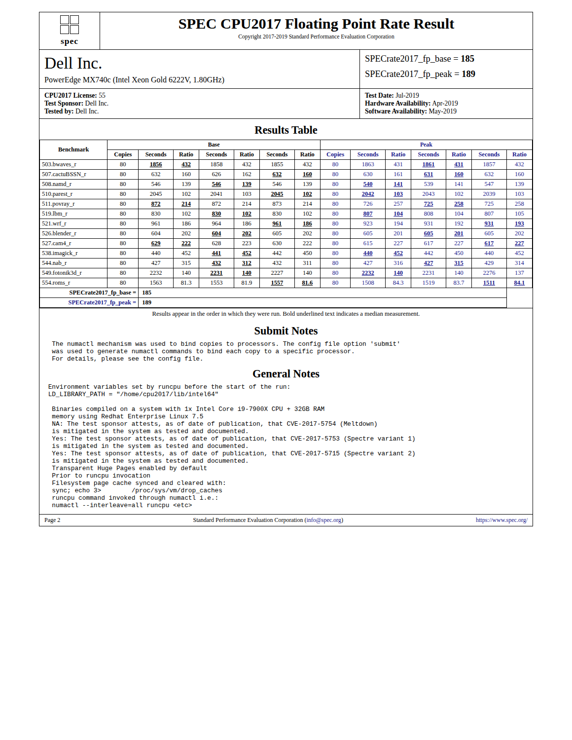spec
SPEC CPU2017 Floating Point Rate Result
Copyright 2017-2019 Standard Performance Evaluation Corporation
Dell Inc.
PowerEdge MX740c (Intel Xeon Gold 6222V, 1.80GHz)
SPECrate2017_fp_base = 185
SPECrate2017_fp_peak = 189
CPU2017 License: 55
Test Sponsor: Dell Inc.
Tested by: Dell Inc.
Test Date: Jul-2019
Hardware Availability: Apr-2019
Software Availability: May-2019
Results Table
| Benchmark | Base | Peak |
| --- | --- | --- |
| Copies | Seconds | Ratio | Seconds | Ratio | Seconds | Ratio | Copies | Seconds | Ratio | Seconds | Ratio | Seconds | Ratio |
| 503.bwaves_r | 80 | 1856 | 432 | 1858 | 432 | 1855 | 432 | 80 | 1863 | 431 | 1861 | 431 | 1857 | 432 |
| 507.cactuBSSN_r | 80 | 632 | 160 | 626 | 162 | 632 | 160 | 80 | 630 | 161 | 631 | 160 | 632 | 160 |
| 508.namd_r | 80 | 546 | 139 | 546 | 139 | 546 | 139 | 80 | 540 | 141 | 539 | 141 | 547 | 139 |
| 510.parest_r | 80 | 2045 | 102 | 2041 | 103 | 2045 | 102 | 80 | 2042 | 103 | 2043 | 102 | 2039 | 103 |
| 511.povray_r | 80 | 872 | 214 | 872 | 214 | 873 | 214 | 80 | 726 | 257 | 725 | 258 | 725 | 258 |
| 519.lbm_r | 80 | 830 | 102 | 830 | 102 | 830 | 102 | 80 | 807 | 104 | 808 | 104 | 807 | 105 |
| 521.wrf_r | 80 | 961 | 186 | 964 | 186 | 961 | 186 | 80 | 923 | 194 | 931 | 192 | 931 | 193 |
| 526.blender_r | 80 | 604 | 202 | 604 | 202 | 605 | 202 | 80 | 605 | 201 | 605 | 201 | 605 | 202 |
| 527.cam4_r | 80 | 629 | 222 | 628 | 223 | 630 | 222 | 80 | 615 | 227 | 617 | 227 | 617 | 227 |
| 538.imagick_r | 80 | 440 | 452 | 441 | 452 | 442 | 450 | 80 | 440 | 452 | 442 | 450 | 440 | 452 |
| 544.nab_r | 80 | 427 | 315 | 432 | 312 | 432 | 311 | 80 | 427 | 316 | 427 | 315 | 429 | 314 |
| 549.fotonik3d_r | 80 | 2232 | 140 | 2231 | 140 | 2227 | 140 | 80 | 2232 | 140 | 2231 | 140 | 2276 | 137 |
| 554.roms_r | 80 | 1563 | 81.3 | 1553 | 81.9 | 1557 | 81.6 | 80 | 1508 | 84.3 | 1519 | 83.7 | 1511 | 84.1 |
| SPECrate2017_fp_base = | 185 |
| SPECrate2017_fp_peak = | 189 |
Results appear in the order in which they were run. Bold underlined text indicates a median measurement.
Submit Notes
  The numactl mechanism was used to bind copies to processors. The config file option 'submit'
  was used to generate numactl commands to bind each copy to a specific processor.
  For details, please see the config file.
General Notes
 Environment variables set by runcpu before the start of the run:
 LD_LIBRARY_PATH = "/home/cpu2017/lib/intel64"

  Binaries compiled on a system with 1x Intel Core i9-7900X CPU + 32GB RAM
  memory using Redhat Enterprise Linux 7.5
  NA: The test sponsor attests, as of date of publication, that CVE-2017-5754 (Meltdown)
  is mitigated in the system as tested and documented.
  Yes: The test sponsor attests, as of date of publication, that CVE-2017-5753 (Spectre variant 1)
  is mitigated in the system as tested and documented.
  Yes: The test sponsor attests, as of date of publication, that CVE-2017-5715 (Spectre variant 2)
  is mitigated in the system as tested and documented.
  Transparent Huge Pages enabled by default
  Prior to runcpu invocation
  Filesystem page cache synced and cleared with:
  sync; echo 3>        /proc/sys/vm/drop_caches
  runcpu command invoked through numactl i.e.:
  numactl --interleave=all runcpu <etc>
Page 2 Standard Performance Evaluation Corporation (info@spec.org) https://www.spec.org/